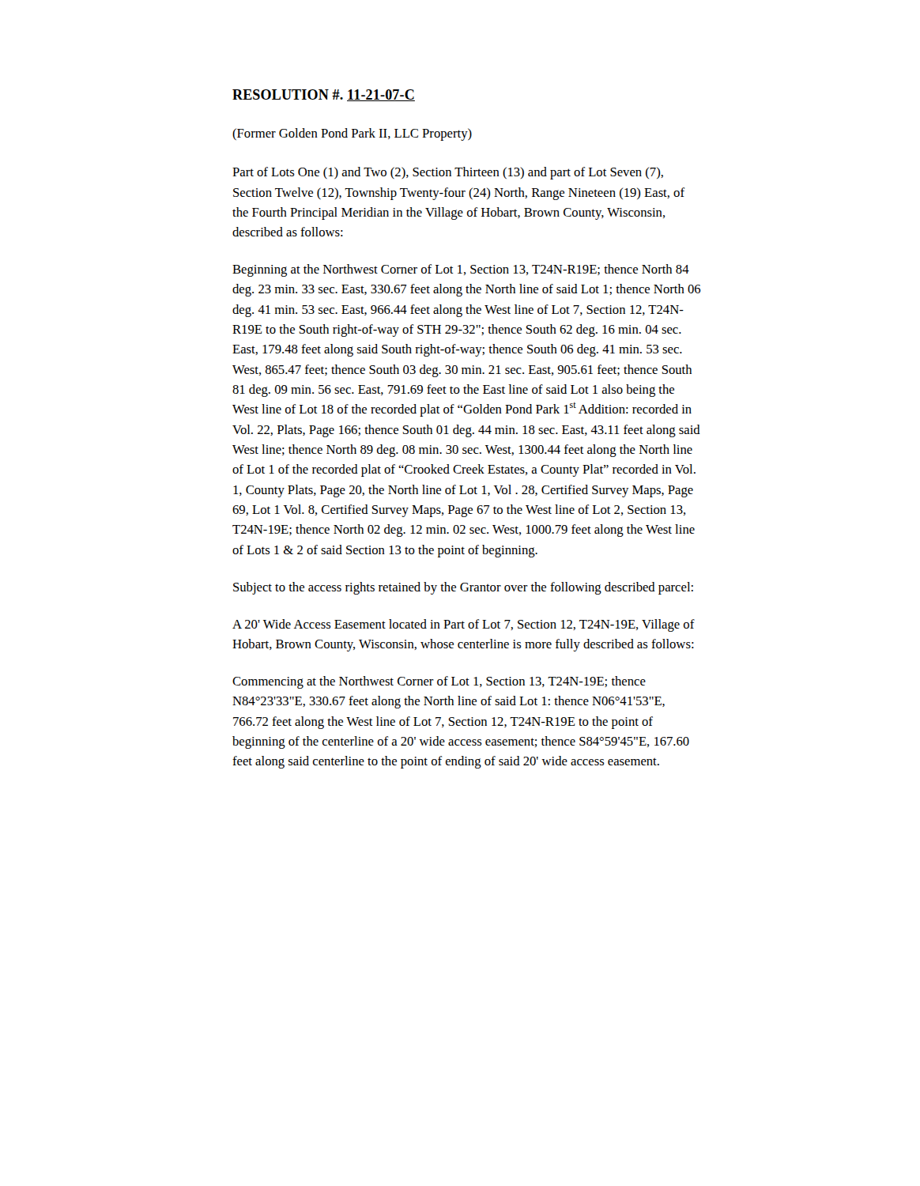RESOLUTION #. 11-21-07-C
(Former Golden Pond Park II, LLC Property)
Part of Lots One (1) and Two (2), Section Thirteen (13) and part of Lot Seven (7), Section Twelve (12), Township Twenty-four (24) North, Range Nineteen (19) East, of the Fourth Principal Meridian in the Village of Hobart, Brown County, Wisconsin, described as follows:
Beginning at the Northwest Corner of Lot 1, Section 13, T24N-R19E; thence North 84 deg. 23 min. 33 sec. East, 330.67 feet along the North line of said Lot 1; thence North 06 deg. 41 min. 53 sec. East, 966.44 feet along the West line of Lot 7, Section 12, T24N-R19E to the South right-of-way of STH 29-32"; thence South 62 deg. 16 min. 04 sec. East, 179.48 feet along said South right-of-way; thence South 06 deg. 41 min. 53 sec. West, 865.47 feet; thence South 03 deg. 30 min. 21 sec. East, 905.61 feet; thence South 81 deg. 09 min. 56 sec. East, 791.69 feet to the East line of said Lot 1 also being the West line of Lot 18 of the recorded plat of “Golden Pond Park 1st Addition: recorded in Vol. 22, Plats, Page 166; thence South 01 deg. 44 min. 18 sec. East, 43.11 feet along said West line; thence North 89 deg. 08 min. 30 sec. West, 1300.44 feet along the North line of Lot 1 of the recorded plat of “Crooked Creek Estates, a County Plat” recorded in Vol. 1, County Plats, Page 20, the North line of Lot 1, Vol . 28, Certified Survey Maps, Page 69, Lot 1 Vol. 8, Certified Survey Maps, Page 67 to the West line of Lot 2, Section 13, T24N-19E; thence North 02 deg. 12 min. 02 sec. West, 1000.79 feet along the West line of Lots 1 & 2 of said Section 13 to the point of beginning.
Subject to the access rights retained by the Grantor over the following described parcel:
A 20' Wide Access Easement located in Part of Lot 7, Section 12, T24N-19E, Village of Hobart, Brown County, Wisconsin, whose centerline is more fully described as follows:
Commencing at the Northwest Corner of Lot 1, Section 13, T24N-19E; thence N84°23'33"E, 330.67 feet along the North line of said Lot 1: thence N06°41'53"E, 766.72 feet along the West line of Lot 7, Section 12, T24N-R19E to the point of beginning of the centerline of a 20' wide access easement; thence S84°59'45"E, 167.60 feet along said centerline to the point of ending of said 20' wide access easement.